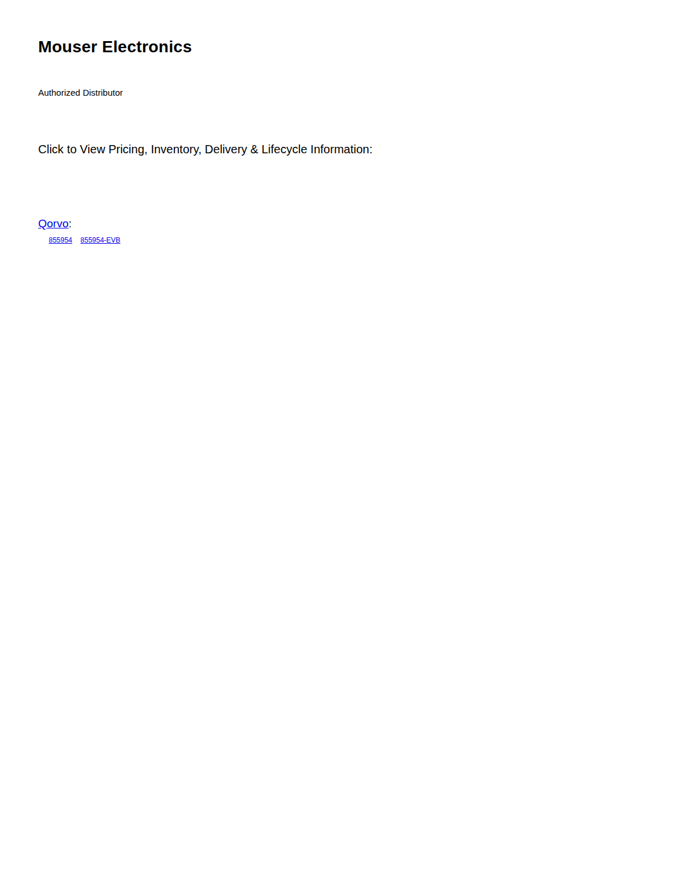Mouser Electronics
Authorized Distributor
Click to View Pricing, Inventory, Delivery & Lifecycle Information:
Qorvo:
855954855954-EVB